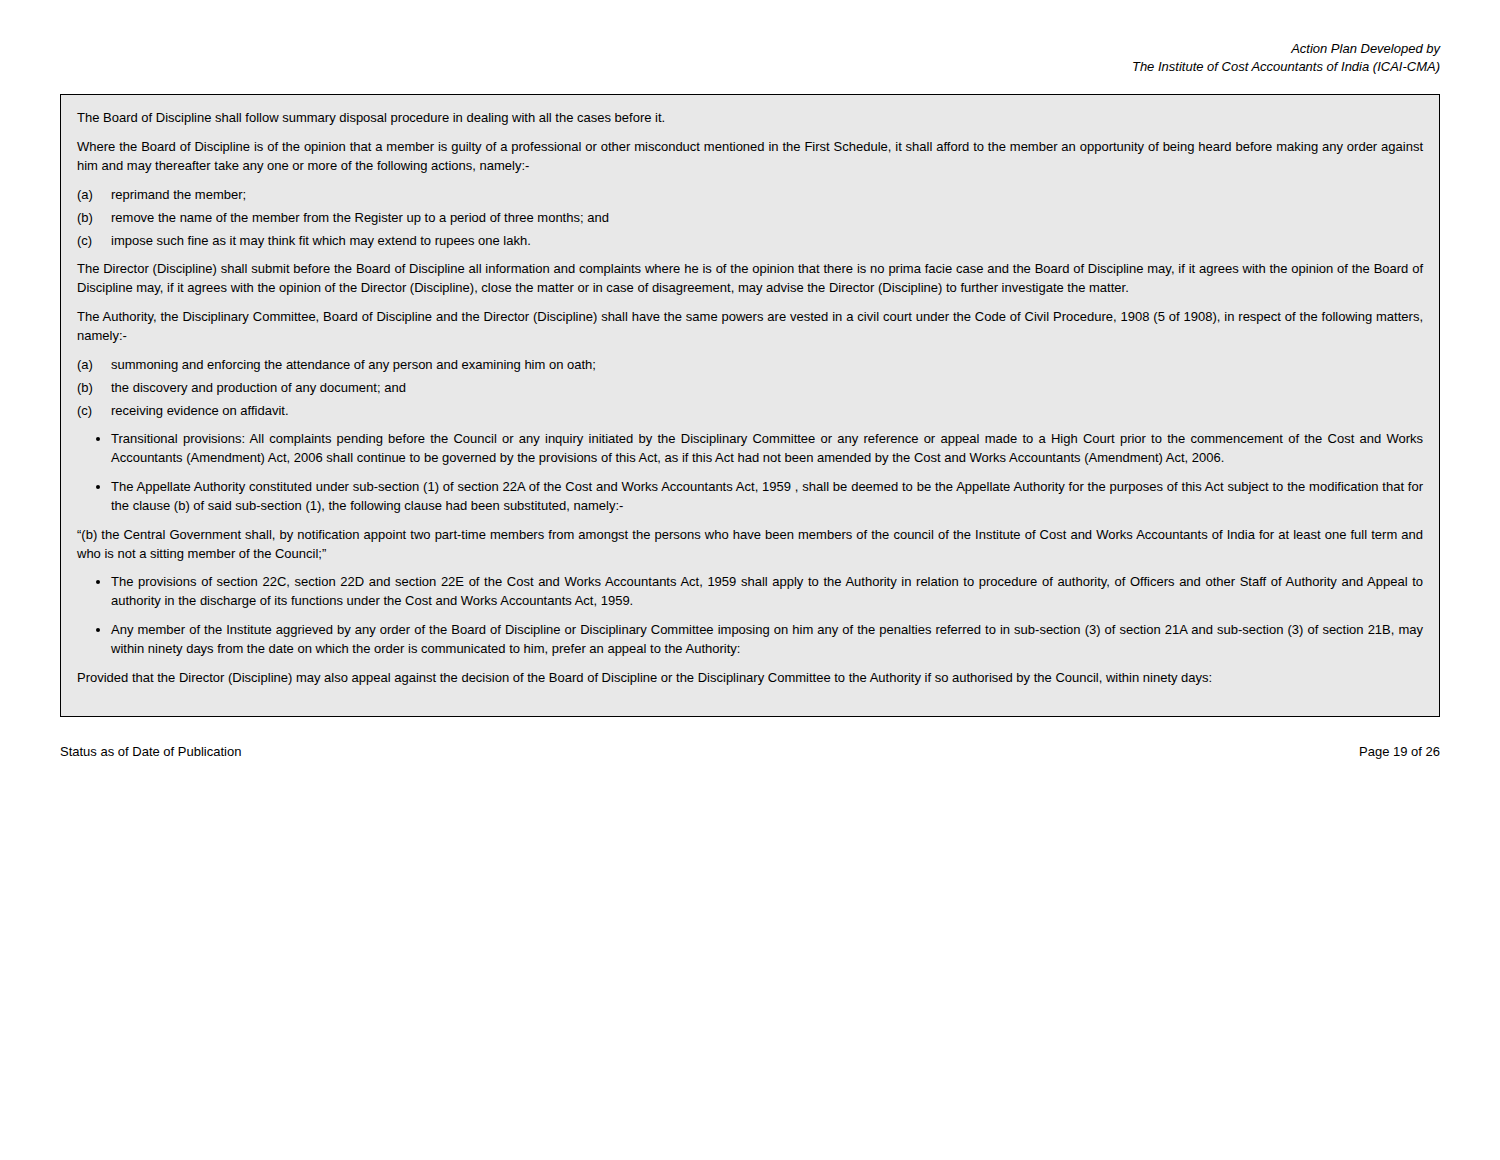Action Plan Developed by
The Institute of Cost Accountants of India (ICAI-CMA)
The Board of Discipline shall follow summary disposal procedure in dealing with all the cases before it.
Where the Board of Discipline is of the opinion that a member is guilty of a professional or other misconduct mentioned in the First Schedule, it shall afford to the member an opportunity of being heard before making any order against him and may thereafter take any one or more of the following actions, namely:-
(a) reprimand the member;
(b) remove the name of the member from the Register up to a period of three months; and
(c) impose such fine as it may think fit which may extend to rupees one lakh.
The Director (Discipline) shall submit before the Board of Discipline all information and complaints where he is of the opinion that there is no prima facie case and the Board of Discipline may, if it agrees with the opinion of the Board of Discipline may, if it agrees with the opinion of the Director (Discipline), close the matter or in case of disagreement, may advise the Director (Discipline) to further investigate the matter.
The Authority, the Disciplinary Committee, Board of Discipline and the Director (Discipline) shall have the same powers are vested in a civil court under the Code of Civil Procedure, 1908 (5 of 1908), in respect of the following matters, namely:-
(a) summoning and enforcing the attendance of any person and examining him on oath;
(b) the discovery and production of any document; and
(c) receiving evidence on affidavit.
Transitional provisions: All complaints pending before the Council or any inquiry initiated by the Disciplinary Committee or any reference or appeal made to a High Court prior to the commencement of the Cost and Works Accountants (Amendment) Act, 2006 shall continue to be governed by the provisions of this Act, as if this Act had not been amended by the Cost and Works Accountants (Amendment) Act, 2006.
The Appellate Authority constituted under sub-section (1) of section 22A of the Cost and Works Accountants Act, 1959 , shall be deemed to be the Appellate Authority for the purposes of this Act subject to the modification that for the clause (b) of said sub-section (1), the following clause had been substituted, namely:-
“(b) the Central Government shall, by notification appoint two part-time members from amongst the persons who have been members of the council of the Institute of Cost and Works Accountants of India for at least one full term and who is not a sitting member of the Council;”
The provisions of section 22C, section 22D and section 22E of the Cost and Works Accountants Act, 1959 shall apply to the Authority in relation to procedure of authority, of Officers and other Staff of Authority and Appeal to authority in the discharge of its functions under the Cost and Works Accountants Act, 1959.
Any member of the Institute aggrieved by any order of the Board of Discipline or Disciplinary Committee imposing on him any of the penalties referred to in sub-section (3) of section 21A and sub-section (3) of section 21B, may within ninety days from the date on which the order is communicated to him, prefer an appeal to the Authority:
Provided that the Director (Discipline) may also appeal against the decision of the Board of Discipline or the Disciplinary Committee to the Authority if so authorised by the Council, within ninety days:
Status as of Date of Publication Page 19 of 26